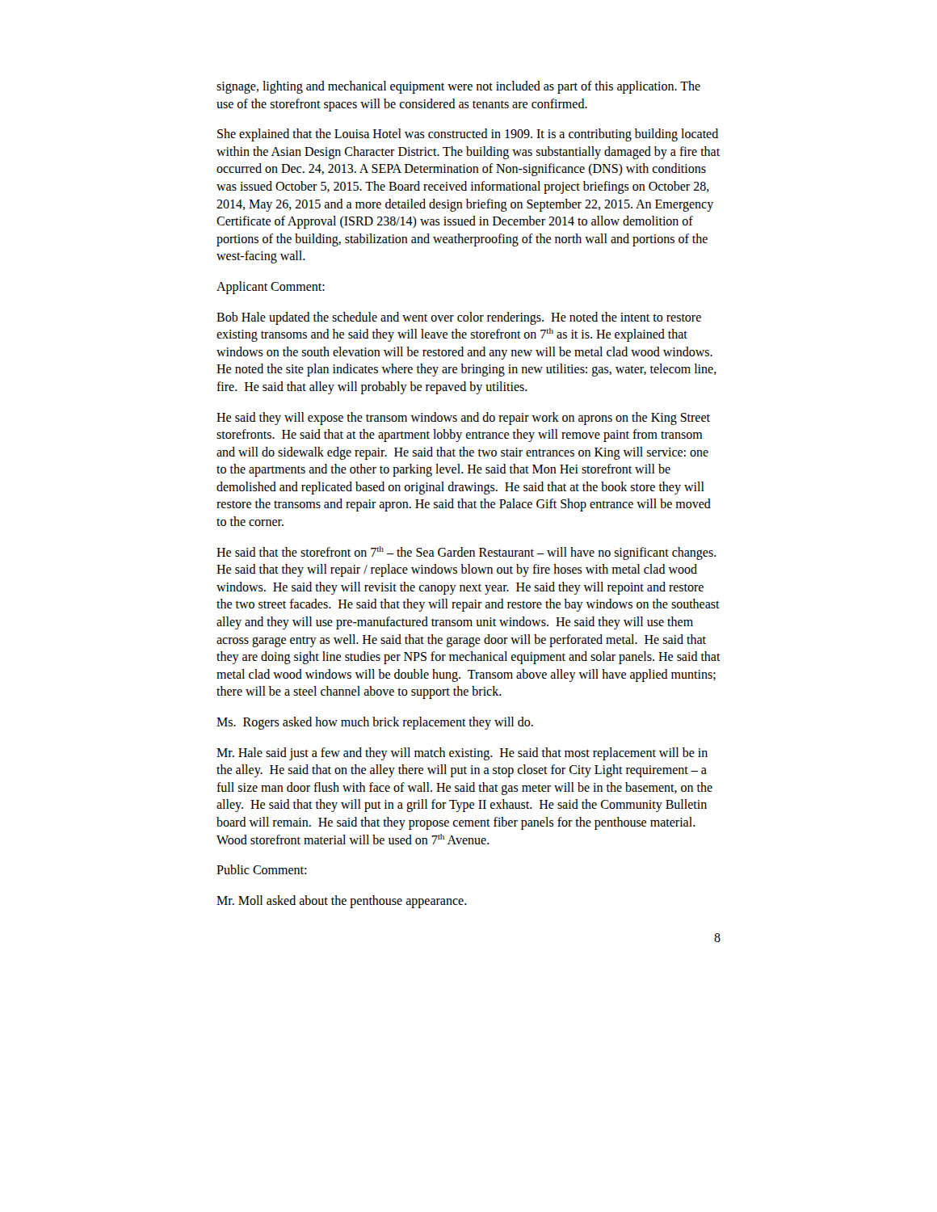signage, lighting and mechanical equipment were not included as part of this application. The use of the storefront spaces will be considered as tenants are confirmed.
She explained that the Louisa Hotel was constructed in 1909. It is a contributing building located within the Asian Design Character District. The building was substantially damaged by a fire that occurred on Dec. 24, 2013. A SEPA Determination of Non-significance (DNS) with conditions was issued October 5, 2015. The Board received informational project briefings on October 28, 2014, May 26, 2015 and a more detailed design briefing on September 22, 2015. An Emergency Certificate of Approval (ISRD 238/14) was issued in December 2014 to allow demolition of portions of the building, stabilization and weatherproofing of the north wall and portions of the west-facing wall.
Applicant Comment:
Bob Hale updated the schedule and went over color renderings. He noted the intent to restore existing transoms and he said they will leave the storefront on 7th as it is. He explained that windows on the south elevation will be restored and any new will be metal clad wood windows. He noted the site plan indicates where they are bringing in new utilities: gas, water, telecom line, fire. He said that alley will probably be repaved by utilities.
He said they will expose the transom windows and do repair work on aprons on the King Street storefronts. He said that at the apartment lobby entrance they will remove paint from transom and will do sidewalk edge repair. He said that the two stair entrances on King will service: one to the apartments and the other to parking level. He said that Mon Hei storefront will be demolished and replicated based on original drawings. He said that at the book store they will restore the transoms and repair apron. He said that the Palace Gift Shop entrance will be moved to the corner.
He said that the storefront on 7th – the Sea Garden Restaurant – will have no significant changes. He said that they will repair / replace windows blown out by fire hoses with metal clad wood windows. He said they will revisit the canopy next year. He said they will repoint and restore the two street facades. He said that they will repair and restore the bay windows on the southeast alley and they will use pre-manufactured transom unit windows. He said they will use them across garage entry as well. He said that the garage door will be perforated metal. He said that they are doing sight line studies per NPS for mechanical equipment and solar panels. He said that metal clad wood windows will be double hung. Transom above alley will have applied muntins; there will be a steel channel above to support the brick.
Ms. Rogers asked how much brick replacement they will do.
Mr. Hale said just a few and they will match existing. He said that most replacement will be in the alley. He said that on the alley there will put in a stop closet for City Light requirement – a full size man door flush with face of wall. He said that gas meter will be in the basement, on the alley. He said that they will put in a grill for Type II exhaust. He said the Community Bulletin board will remain. He said that they propose cement fiber panels for the penthouse material. Wood storefront material will be used on 7th Avenue.
Public Comment:
Mr. Moll asked about the penthouse appearance.
8